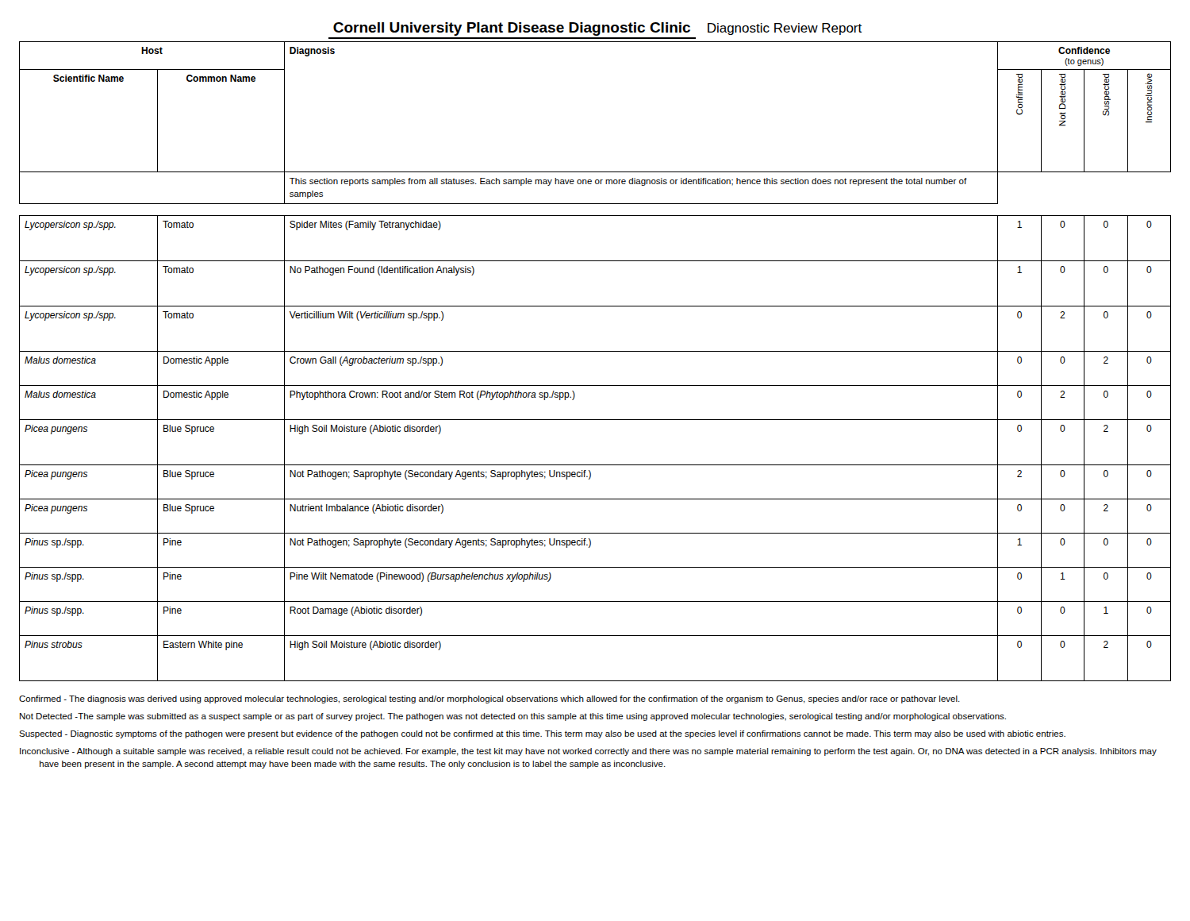Cornell University Plant Disease Diagnostic Clinic Diagnostic Review Report
| Host | Diagnosis | Confidence (to genus) |
| --- | --- | --- |
| Scientific Name | Common Name | Confirmed | Not Detected | Suspected | Inconclusive |
| | This section reports samples from all statuses. Each sample may have one or more diagnosis or identification; hence this section does not represent the total number of samples | |
| Lycopersicon sp./spp. | Tomato | Spider Mites (Family Tetranychidae) | 1 | 0 | 0 | 0 |
| Lycopersicon sp./spp. | Tomato | No Pathogen Found (Identification Analysis) | 1 | 0 | 0 | 0 |
| Lycopersicon sp./spp. | Tomato | Verticillium Wilt ( Verticillium sp./spp. ) | 0 | 2 | 0 | 0 |
| Malus domestica | Domestic Apple | Crown Gall ( Agrobacterium sp./spp. ) | 0 | 0 | 2 | 0 |
| Malus domestica | Domestic Apple | Phytophthora Crown: Root and/or Stem Rot ( Phytophthora sp./spp. ) | 0 | 2 | 0 | 0 |
| Picea pungens | Blue Spruce | High Soil Moisture (Abiotic disorder) | 0 | 0 | 2 | 0 |
| Picea pungens | Blue Spruce | Not Pathogen; Saprophyte (Secondary Agents; Saprophytes; Unspecif.) | 2 | 0 | 0 | 0 |
| Picea pungens | Blue Spruce | Nutrient Imbalance (Abiotic disorder) | 0 | 0 | 2 | 0 |
| Pinus sp./spp. | Pine | Not Pathogen; Saprophyte (Secondary Agents; Saprophytes; Unspecif.) | 1 | 0 | 0 | 0 |
| Pinus sp./spp. | Pine | Pine Wilt Nematode (Pinewood) (Bursaphelenchus xylophilus) | 0 | 1 | 0 | 0 |
| Pinus sp./spp. | Pine | Root Damage (Abiotic disorder) | 0 | 0 | 1 | 0 |
| Pinus strobus | Eastern White pine | High Soil Moisture (Abiotic disorder) | 0 | 0 | 2 | 0 |
Confirmed - The diagnosis was derived using approved molecular technologies, serological testing and/or morphological observations which allowed for the confirmation of the organism to Genus, species and/or race or pathovar level.
Not Detected -The sample was submitted as a suspect sample or as part of survey project. The pathogen was not detected on this sample at this time using approved molecular technologies, serological testing and/or morphological observations.
Suspected - Diagnostic symptoms of the pathogen were present but evidence of the pathogen could not be confirmed at this time. This term may also be used at the species level if confirmations cannot be made. This term may also be used with abiotic entries.
Inconclusive - Although a suitable sample was received, a reliable result could not be achieved. For example, the test kit may have not worked correctly and there was no sample material remaining to perform the test again. Or, no DNA was detected in a PCR analysis. Inhibitors may have been present in the sample. A second attempt may have been made with the same results. The only conclusion is to label the sample as inconclusive.